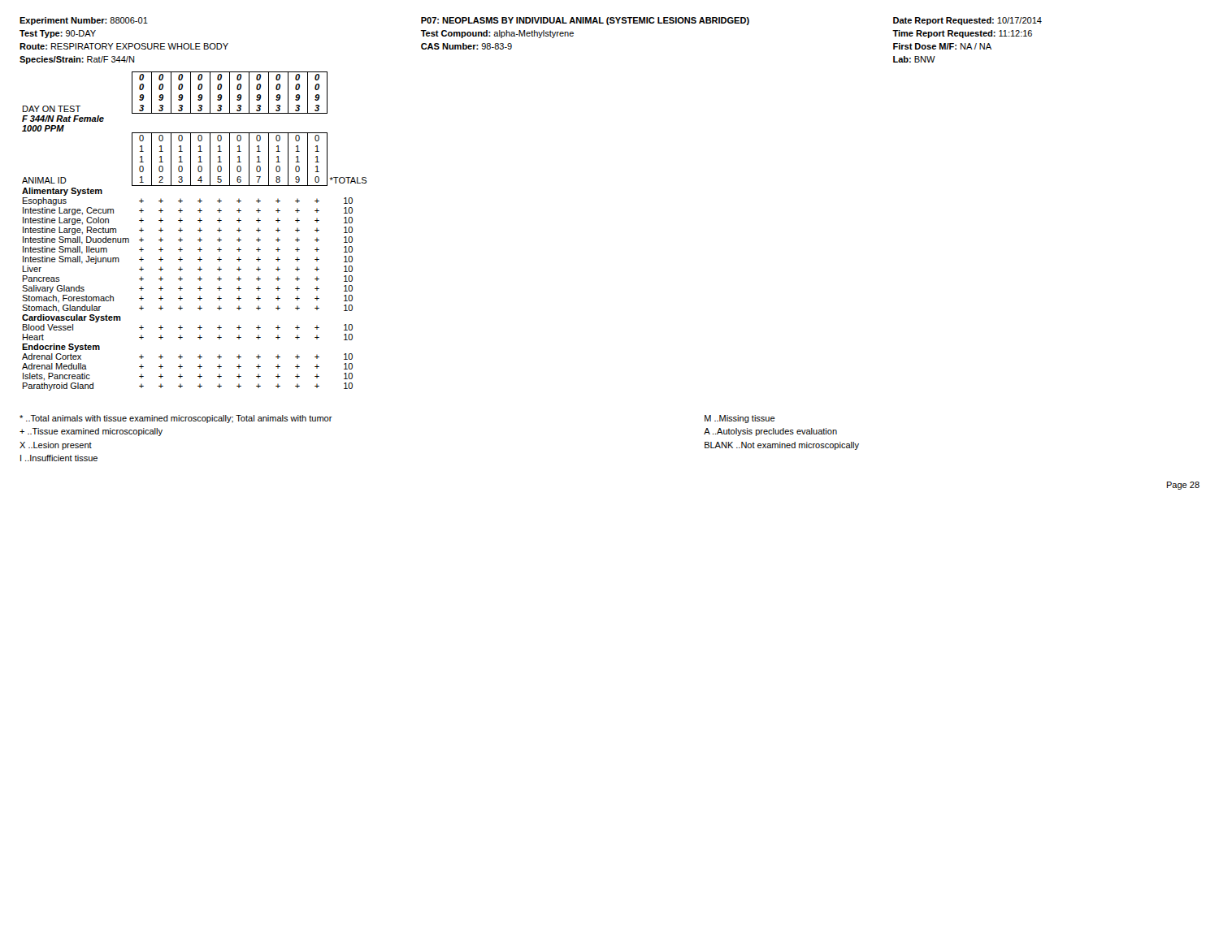| Experiment Number: 88006-01 | P07: NEOPLASMS BY INDIVIDUAL ANIMAL (SYSTEMIC LESIONS ABRIDGED) | Date Report Requested: 10/17/2014 |
| Test Type: 90-DAY | Test Compound: alpha-Methylstyrene | Time Report Requested: 11:12:16 |
| Route: RESPIRATORY EXPOSURE WHOLE BODY | CAS Number: 98-83-9 | First Dose M/F: NA / NA |
| Species/Strain: Rat/F 344/N | | Lab: BNW |
| DAY ON TEST | 0 0 9 3 | 0 0 9 3 | 0 0 9 3 | 0 0 9 3 | 0 0 9 3 | 0 0 9 3 | 0 0 9 3 | 0 0 9 3 | 0 0 9 3 | 0 0 9 3 | |
| F 344/N Rat Female 1000 PPM | |
| ANIMAL ID | 0 1 1 0 1 | 0 1 1 0 2 | 0 1 1 0 3 | 0 1 1 0 4 | 0 1 1 0 5 | 0 1 1 0 6 | 0 1 1 0 7 | 0 1 1 0 8 | 0 1 1 0 9 | 0 1 1 1 0 | *TOTALS |
| Alimentary System |
| Esophagus | + | + | + | + | + | + | + | + | + | + | 10 |
| Intestine Large, Cecum | + | + | + | + | + | + | + | + | + | + | 10 |
| Intestine Large, Colon | + | + | + | + | + | + | + | + | + | + | 10 |
| Intestine Large, Rectum | + | + | + | + | + | + | + | + | + | + | 10 |
| Intestine Small, Duodenum | + | + | + | + | + | + | + | + | + | + | 10 |
| Intestine Small, Ileum | + | + | + | + | + | + | + | + | + | + | 10 |
| Intestine Small, Jejunum | + | + | + | + | + | + | + | + | + | + | 10 |
| Liver | + | + | + | + | + | + | + | + | + | + | 10 |
| Pancreas | + | + | + | + | + | + | + | + | + | + | 10 |
| Salivary Glands | + | + | + | + | + | + | + | + | + | + | 10 |
| Stomach, Forestomach | + | + | + | + | + | + | + | + | + | + | 10 |
| Stomach, Glandular | + | + | + | + | + | + | + | + | + | + | 10 |
| Cardiovascular System |
| Blood Vessel | + | + | + | + | + | + | + | + | + | + | 10 |
| Heart | + | + | + | + | + | + | + | + | + | + | 10 |
| Endocrine System |
| Adrenal Cortex | + | + | + | + | + | + | + | + | + | + | 10 |
| Adrenal Medulla | + | + | + | + | + | + | + | + | + | + | 10 |
| Islets, Pancreatic | + | + | + | + | + | + | + | + | + | + | 10 |
| Parathyroid Gland | + | + | + | + | + | + | + | + | + | + | 10 |
| * ..Total animals with tissue examined microscopically; Total animals with tumor | M ..Missing tissue |
| + ..Tissue examined microscopically | A ..Autolysis precludes evaluation |
| X ..Lesion present | BLANK ..Not examined microscopically |
| I ..Insufficient tissue | |
Page 28